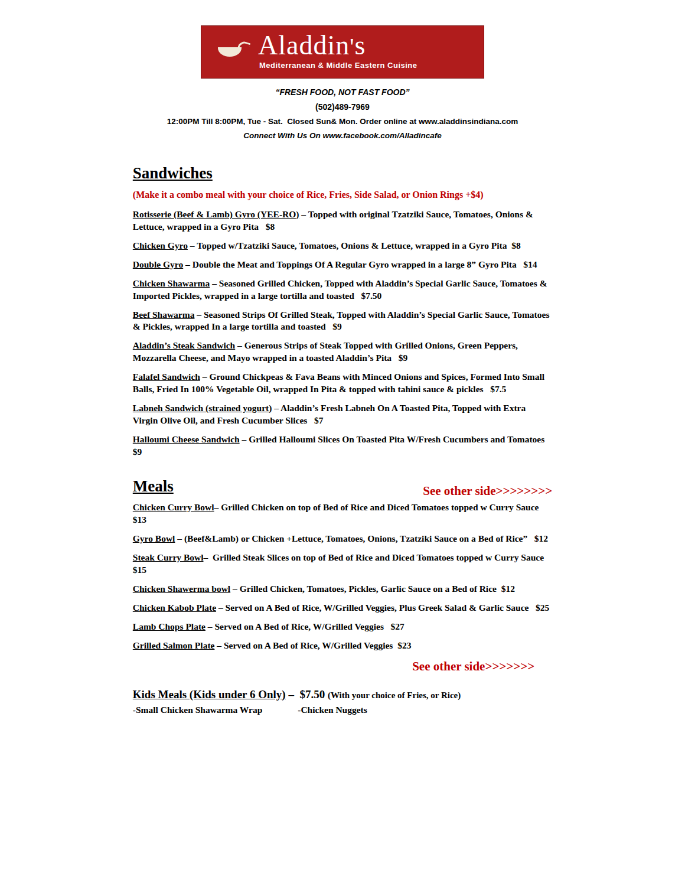Aladdin's Mediterranean & Middle Eastern Cuisine
“FRESH FOOD, NOT FAST FOOD”
(502)489-7969
12:00PM Till 8:00PM, Tue - Sat. Closed Sun& Mon. Order online at www.aladdinsindiana.com
Connect With Us On www.facebook.com/Alladincafe
Sandwiches
(Make it a combo meal with your choice of Rice, Fries, Side Salad, or Onion Rings +$4)
Rotisserie (Beef & Lamb) Gyro (YEE-RO) – Topped with original Tzatziki Sauce, Tomatoes, Onions & Lettuce, wrapped in a Gyro Pita $8
Chicken Gyro – Topped w/Tzatziki Sauce, Tomatoes, Onions & Lettuce, wrapped in a Gyro Pita $8
Double Gyro – Double the Meat and Toppings Of A Regular Gyro wrapped in a large 8” Gyro Pita $14
Chicken Shawarma – Seasoned Grilled Chicken, Topped with Aladdin’s Special Garlic Sauce, Tomatoes & Imported Pickles, wrapped in a large tortilla and toasted $7.50
Beef Shawarma – Seasoned Strips Of Grilled Steak, Topped with Aladdin’s Special Garlic Sauce, Tomatoes & Pickles, wrapped In a large tortilla and toasted $9
Aladdin’s Steak Sandwich – Generous Strips of Steak Topped with Grilled Onions, Green Peppers, Mozzarella Cheese, and Mayo wrapped in a toasted Aladdin’s Pita $9
Falafel Sandwich – Ground Chickpeas & Fava Beans with Minced Onions and Spices, Formed Into Small Balls, Fried In 100% Vegetable Oil, wrapped In Pita & topped with tahini sauce & pickles $7.5
Labneh Sandwich (strained yogurt) – Aladdin’s Fresh Labneh On A Toasted Pita, Topped with Extra Virgin Olive Oil, and Fresh Cucumber Slices $7
Halloumi Cheese Sandwich – Grilled Halloumi Slices On Toasted Pita W/Fresh Cucumbers and Tomatoes $9
Meals
See other side>>>>>>>>
Chicken Curry Bowl– Grilled Chicken on top of Bed of Rice and Diced Tomatoes topped w Curry Sauce $13
Gyro Bowl – (Beef&Lamb) or Chicken +Lettuce, Tomatoes, Onions, Tzatziki Sauce on a Bed of Rice” $12
Steak Curry Bowl– Grilled Steak Slices on top of Bed of Rice and Diced Tomatoes topped w Curry Sauce $15
Chicken Shawerma bowl – Grilled Chicken, Tomatoes, Pickles, Garlic Sauce on a Bed of Rice $12
Chicken Kabob Plate – Served on A Bed of Rice, W/Grilled Veggies, Plus Greek Salad & Garlic Sauce $25
Lamb Chops Plate – Served on A Bed of Rice, W/Grilled Veggies $27
Grilled Salmon Plate – Served on A Bed of Rice, W/Grilled Veggies $23
See other side>>>>>>>
Kids Meals (Kids under 6 Only) – $7.50 (With your choice of Fries, or Rice)
-Small Chicken Shawarma Wrap -Chicken Nuggets